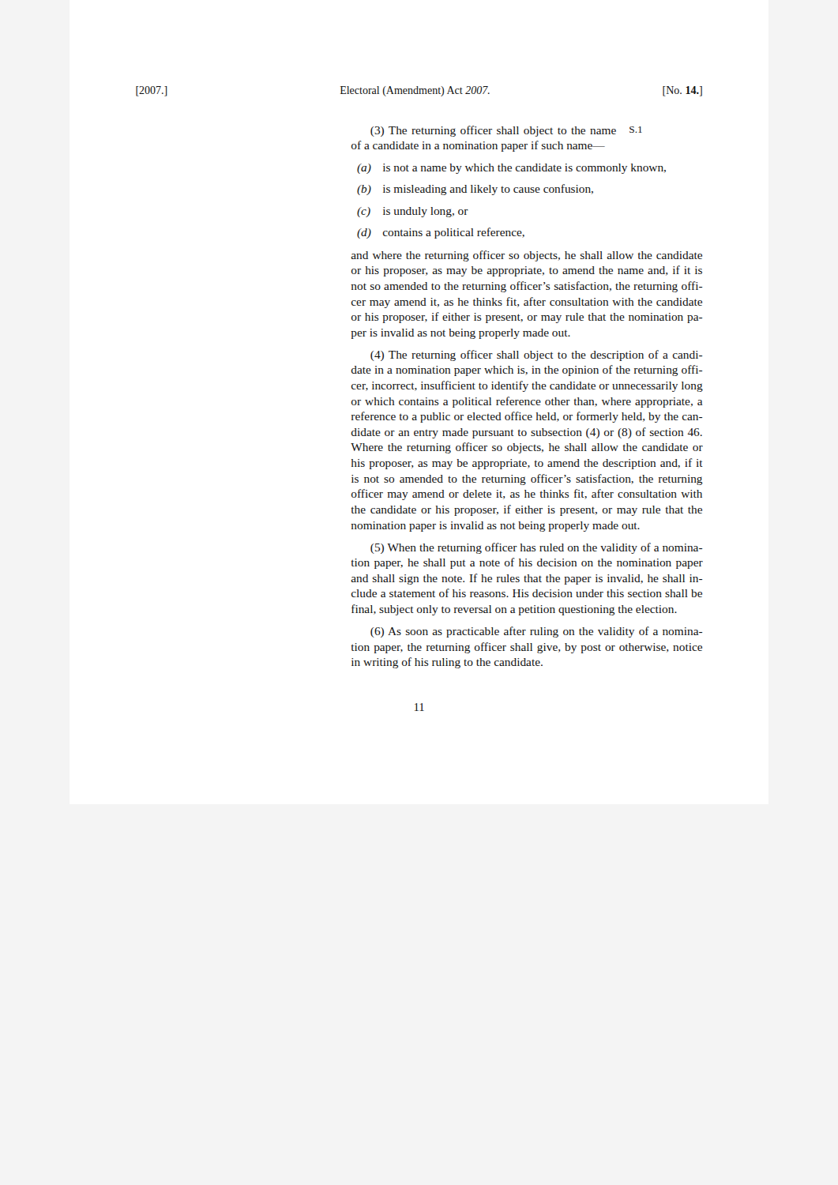[2007.] Electoral (Amendment) Act 2007. [No. 14.]
S.1
(3) The returning officer shall object to the name of a candidate in a nomination paper if such name—
(a) is not a name by which the candidate is commonly known,
(b) is misleading and likely to cause confusion,
(c) is unduly long, or
(d) contains a political reference,
and where the returning officer so objects, he shall allow the candidate or his proposer, as may be appropriate, to amend the name and, if it is not so amended to the returning officer’s satisfaction, the returning officer may amend it, as he thinks fit, after consultation with the candidate or his proposer, if either is present, or may rule that the nomination paper is invalid as not being properly made out.
(4) The returning officer shall object to the description of a candidate in a nomination paper which is, in the opinion of the returning officer, incorrect, insufficient to identify the candidate or unnecessarily long or which contains a political reference other than, where appropriate, a reference to a public or elected office held, or formerly held, by the candidate or an entry made pursuant to subsection (4) or (8) of section 46. Where the returning officer so objects, he shall allow the candidate or his proposer, as may be appropriate, to amend the description and, if it is not so amended to the returning officer’s satisfaction, the returning officer may amend or delete it, as he thinks fit, after consultation with the candidate or his proposer, if either is present, or may rule that the nomination paper is invalid as not being properly made out.
(5) When the returning officer has ruled on the validity of a nomination paper, he shall put a note of his decision on the nomination paper and shall sign the note. If he rules that the paper is invalid, he shall include a statement of his reasons. His decision under this section shall be final, subject only to reversal on a petition questioning the election.
(6) As soon as practicable after ruling on the validity of a nomination paper, the returning officer shall give, by post or otherwise, notice in writing of his ruling to the candidate.
11